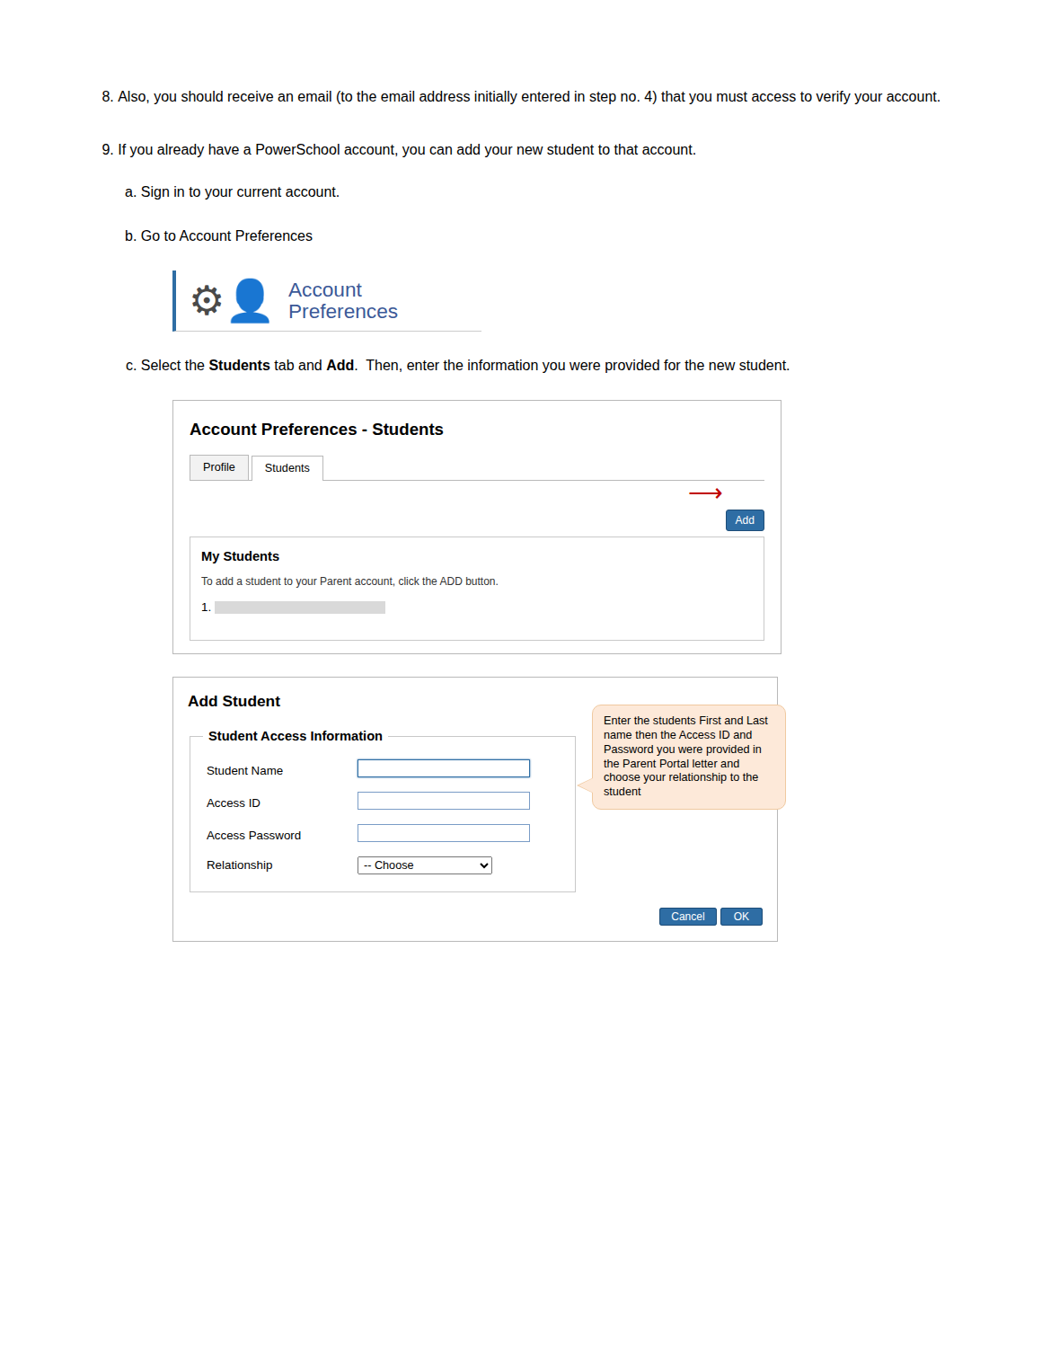Also, you should receive an email (to the email address initially entered in step no. 4) that you must access to verify your account.
If you already have a PowerSchool account, you can add your new student to that account.
Sign in to your current account.
Go to Account Preferences
⚙👤 Account
Preferences
Select the Students tab and Add. Then, enter the information you were provided for the new student.
Account Preferences - Students
Profile
Students
⟶
Add
My Students
To add a student to your Parent account, click the ADD button.
1.
Add Student
Student Access Information
| Student Name | |
| Access ID | |
| Access Password | |
| Relationship | -- Choose |
Cancel OK
Enter the students First and Last name then the Access ID and Password you were provided in the Parent Portal letter and choose your relationship to the student